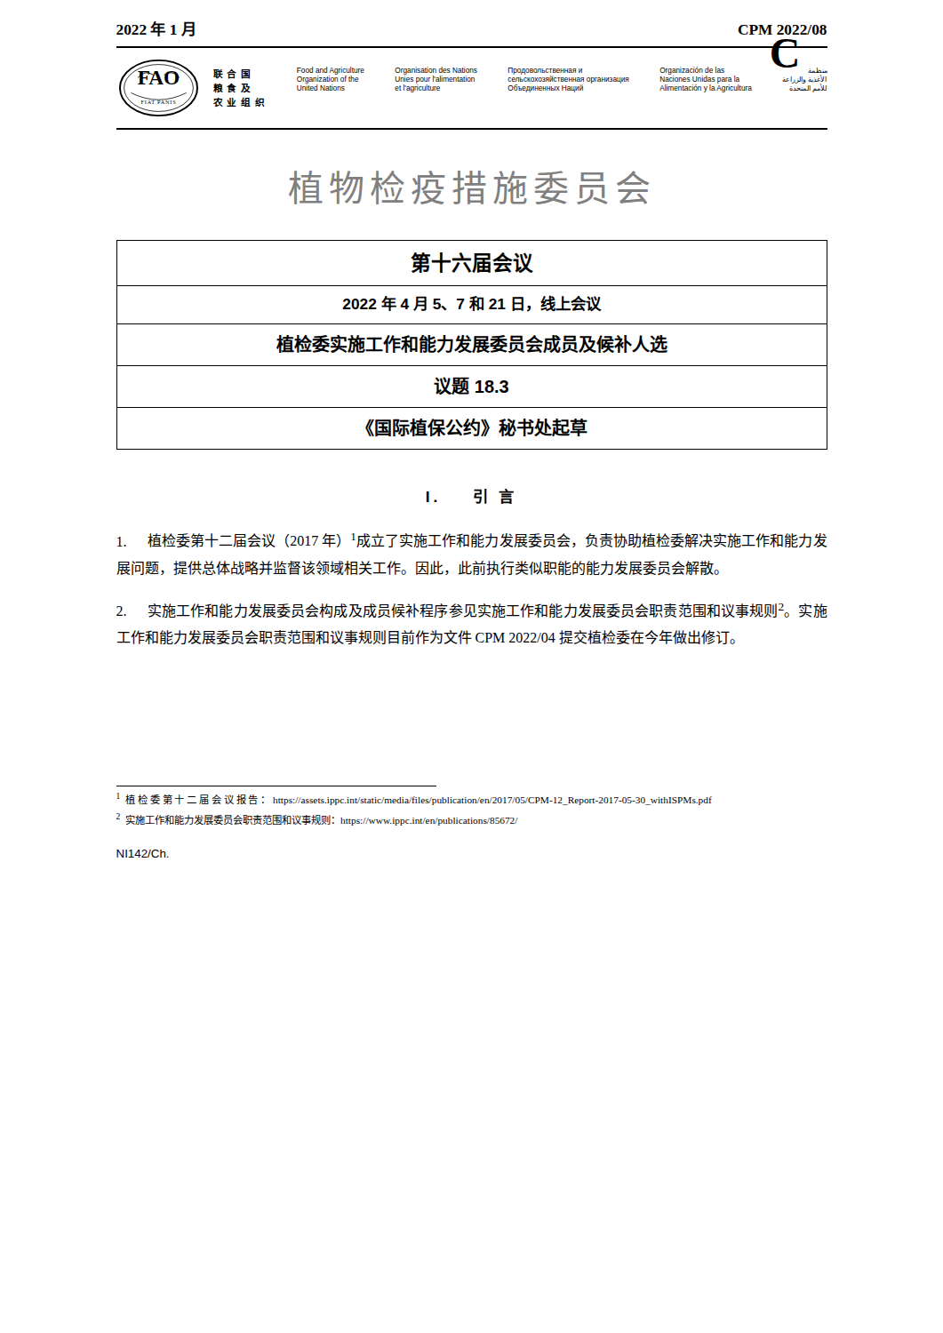2022 年 1 月 CPM 2022/08
C
FAO FIAT PANIS
联 合 国
粮 食 及
农 业 组 织
Food and Agriculture
Organization of the
United Nations
Organisation des Nations
Unies pour l'alimentation
et l'agriculture
Продовольственная и
сельскохозяйственная организация
Объединенных Наций
Organización de las
Naciones Unidas para la
Alimentación y la Agricultura
منظمة
الأغذية والزراعة
للأمم المتحدة
植物检疫措施委员会
| 第十六届会议 |
| 2022 年 4 月 5、7 和 21 日，线上会议 |
| 植检委实施工作和能力发展委员会成员及候补人选 |
| 议题 18.3 |
| 《国际植保公约》秘书处起草 |
I. 引 言
1. 植检委第十二届会议（2017 年）1成立了实施工作和能力发展委员会，负责协助植检委解决实施工作和能力发展问题，提供总体战略并监督该领域相关工作。因此，此前执行类似职能的能力发展委员会解散。
2. 实施工作和能力发展委员会构成及成员候补程序参见实施工作和能力发展委员会职责范围和议事规则2。实施工作和能力发展委员会职责范围和议事规则目前作为文件 CPM 2022/04 提交植检委在今年做出修订。
1 植 检 委 第 十 二 届 会 议 报 告 ： https://assets.ippc.int/static/media/files/publication/en/2017/05/CPM-12_Report-2017-05-30_withISPMs.pdf
2 实施工作和能力发展委员会职责范围和议事规则：https://www.ippc.int/en/publications/85672/
NI142/Ch.